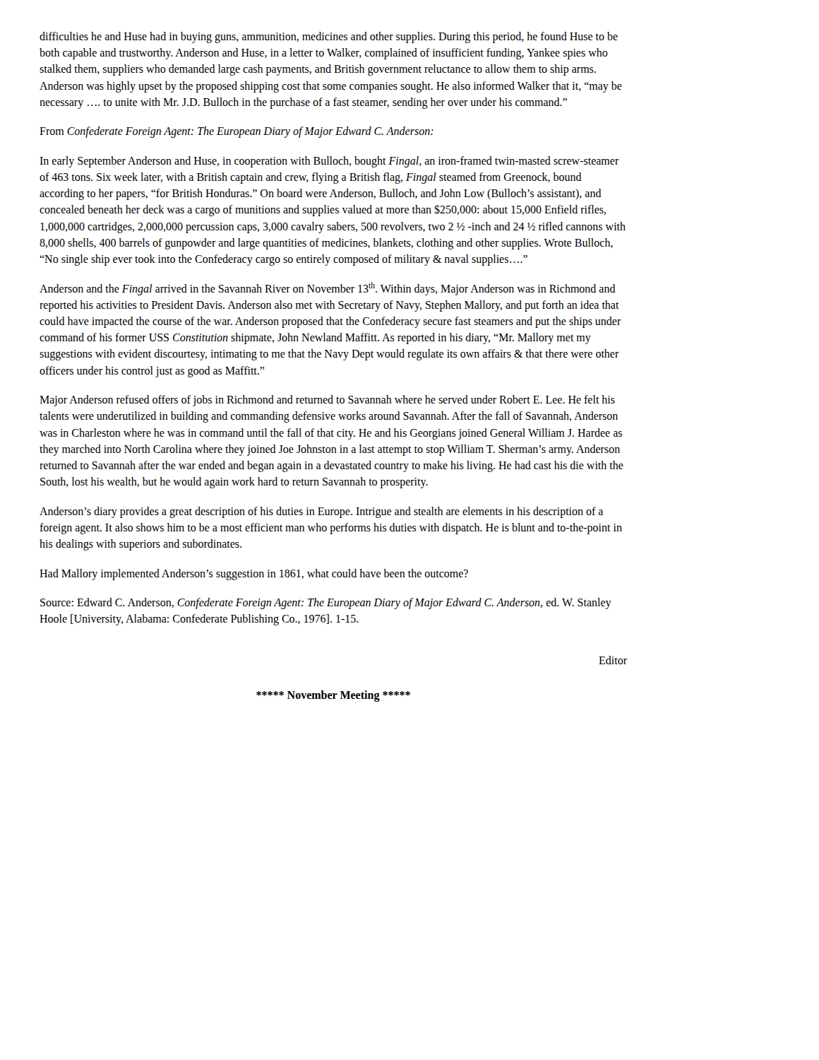difficulties he and Huse had in buying guns, ammunition, medicines and other supplies. During this period, he found Huse to be both capable and trustworthy. Anderson and Huse, in a letter to Walker, complained of insufficient funding, Yankee spies who stalked them, suppliers who demanded large cash payments, and British government reluctance to allow them to ship arms. Anderson was highly upset by the proposed shipping cost that some companies sought. He also informed Walker that it, “may be necessary …. to unite with Mr. J.D. Bulloch in the purchase of a fast steamer, sending her over under his command.”
From Confederate Foreign Agent: The European Diary of Major Edward C. Anderson:
In early September Anderson and Huse, in cooperation with Bulloch, bought Fingal, an iron-framed twin-masted screw-steamer of 463 tons. Six week later, with a British captain and crew, flying a British flag, Fingal steamed from Greenock, bound according to her papers, “for British Honduras.” On board were Anderson, Bulloch, and John Low (Bulloch’s assistant), and concealed beneath her deck was a cargo of munitions and supplies valued at more than $250,000: about 15,000 Enfield rifles, 1,000,000 cartridges, 2,000,000 percussion caps, 3,000 cavalry sabers, 500 revolvers, two 2 ½ -inch and 24 ½ rifled cannons with 8,000 shells, 400 barrels of gunpowder and large quantities of medicines, blankets, clothing and other supplies. Wrote Bulloch, “No single ship ever took into the Confederacy cargo so entirely composed of military & naval supplies….”
Anderson and the Fingal arrived in the Savannah River on November 13th. Within days, Major Anderson was in Richmond and reported his activities to President Davis. Anderson also met with Secretary of Navy, Stephen Mallory, and put forth an idea that could have impacted the course of the war. Anderson proposed that the Confederacy secure fast steamers and put the ships under command of his former USS Constitution shipmate, John Newland Maffitt. As reported in his diary, “Mr. Mallory met my suggestions with evident discourtesy, intimating to me that the Navy Dept would regulate its own affairs & that there were other officers under his control just as good as Maffitt.”
Major Anderson refused offers of jobs in Richmond and returned to Savannah where he served under Robert E. Lee. He felt his talents were underutilized in building and commanding defensive works around Savannah. After the fall of Savannah, Anderson was in Charleston where he was in command until the fall of that city. He and his Georgians joined General William J. Hardee as they marched into North Carolina where they joined Joe Johnston in a last attempt to stop William T. Sherman’s army. Anderson returned to Savannah after the war ended and began again in a devastated country to make his living. He had cast his die with the South, lost his wealth, but he would again work hard to return Savannah to prosperity.
Anderson’s diary provides a great description of his duties in Europe. Intrigue and stealth are elements in his description of a foreign agent. It also shows him to be a most efficient man who performs his duties with dispatch. He is blunt and to-the-point in his dealings with superiors and subordinates.
Had Mallory implemented Anderson’s suggestion in 1861, what could have been the outcome?
Source: Edward C. Anderson, Confederate Foreign Agent: The European Diary of Major Edward C. Anderson, ed. W. Stanley Hoole [University, Alabama: Confederate Publishing Co., 1976]. 1-15.
Editor
***** November Meeting *****